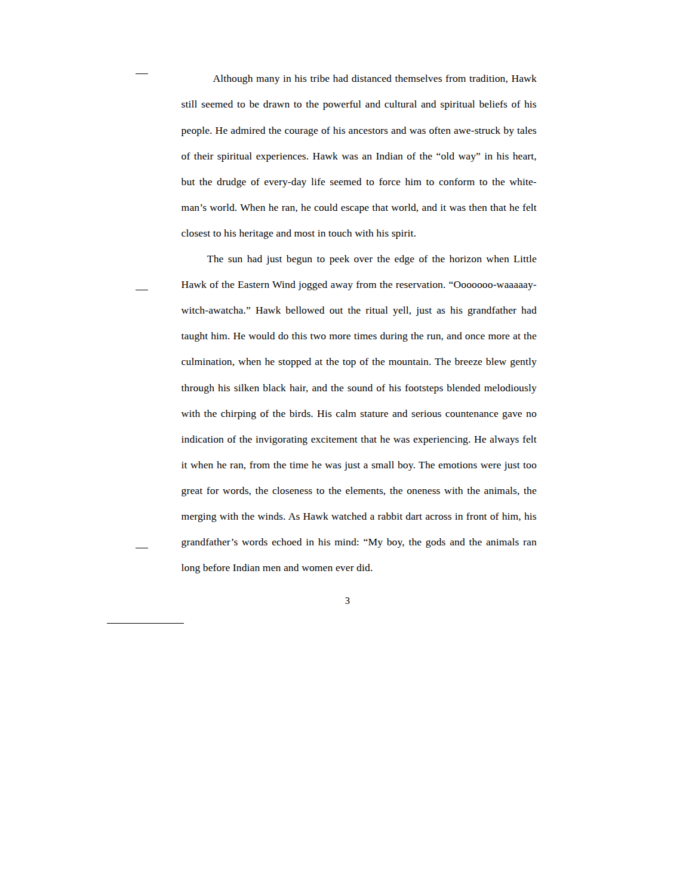Although many in his tribe had distanced themselves from tradition, Hawk still seemed to be drawn to the powerful and cultural and spiritual beliefs of his people. He admired the courage of his ancestors and was often awe-struck by tales of their spiritual experiences. Hawk was an Indian of the “old way” in his heart, but the drudge of every-day life seemed to force him to conform to the white-man’s world. When he ran, he could escape that world, and it was then that he felt closest to his heritage and most in touch with his spirit.
The sun had just begun to peek over the edge of the horizon when Little Hawk of the Eastern Wind jogged away from the reservation. “Ooooooo-waaaaay-witch-awatcha.” Hawk bellowed out the ritual yell, just as his grandfather had taught him. He would do this two more times during the run, and once more at the culmination, when he stopped at the top of the mountain. The breeze blew gently through his silken black hair, and the sound of his footsteps blended melodiously with the chirping of the birds. His calm stature and serious countenance gave no indication of the invigorating excitement that he was experiencing. He always felt it when he ran, from the time he was just a small boy. The emotions were just too great for words, the closeness to the elements, the oneness with the animals, the merging with the winds. As Hawk watched a rabbit dart across in front of him, his grandfather’s words echoed in his mind: “My boy, the gods and the animals ran long before Indian men and women ever did.
3